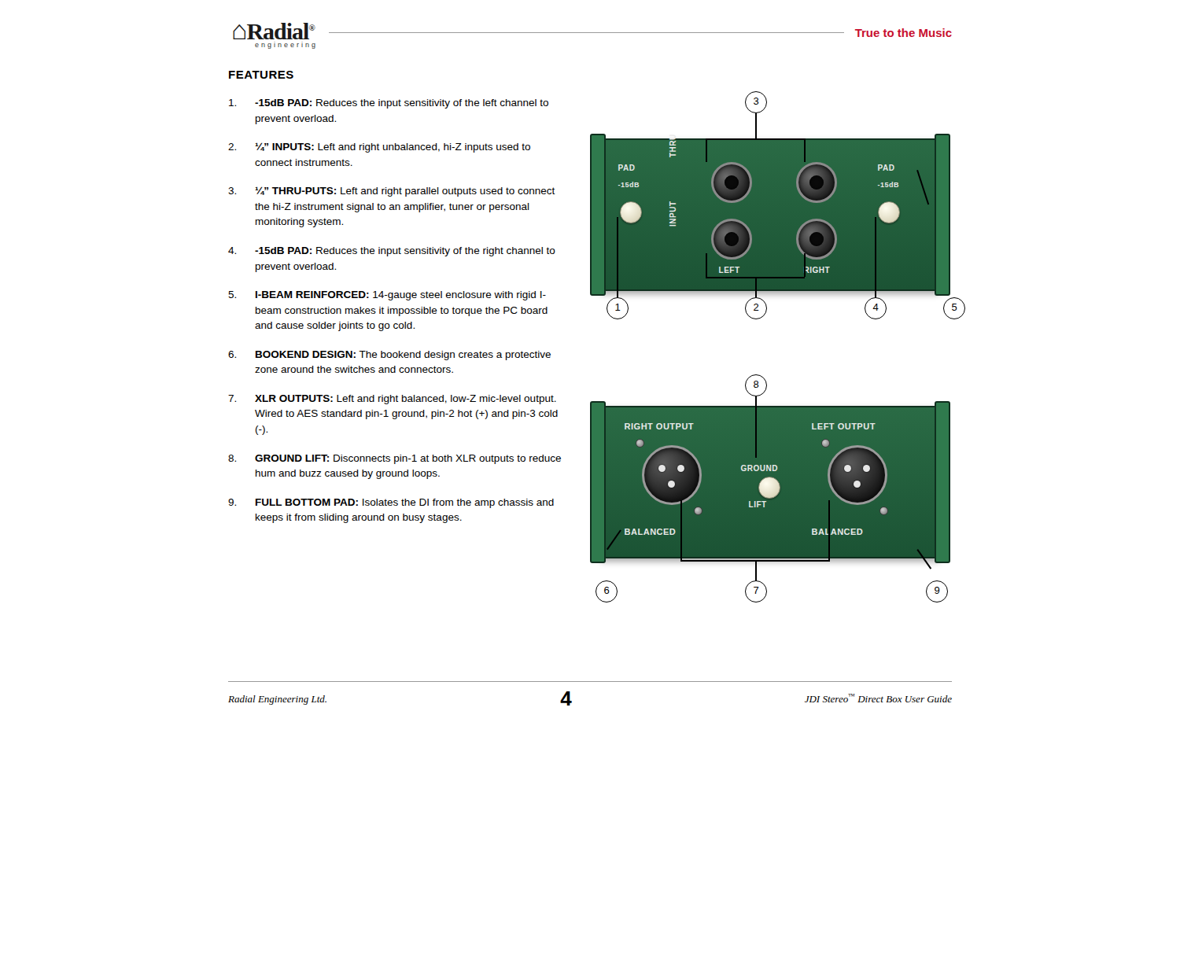⌂Radial® engineering
True to the Music
FEATURES
1.-15dB PAD: Reduces the input sensitivity of the left channel to prevent overload.
2. ¼” INPUTS: Left and right unbalanced, hi-Z inputs used to connect instruments.
3. ¼” THRU-PUTS: Left and right parallel outputs used to connect the hi-Z instrument signal to an amplifier, tuner or personal monitoring system.
4.-15dB PAD: Reduces the input sensitivity of the right channel to prevent overload.
5. I-BEAM REINFORCED: 14-gauge steel enclosure with rigid I-beam construction makes it impossible to torque the PC board and cause solder joints to go cold.
6. BOOKEND DESIGN: The bookend design creates a protective zone around the switches and connectors.
7. XLR OUTPUTS: Left and right balanced, low-Z mic-level output. Wired to AES standard pin-1 ground, pin-2 hot (+) and pin-3 cold (-).
8. GROUND LIFT: Disconnects pin-1 at both XLR outputs to reduce hum and buzz caused by ground loops.
9. FULL BOTTOM PAD: Isolates the DI from the amp chassis and keeps it from sliding around on busy stages.
3
PAD
-15dB
PAD
-15dB
THRU
INPUT
LEFT
RIGHT
1
2
4
5
8
RIGHT OUTPUT
LEFT OUTPUT
GROUND
LIFT
BALANCED
BALANCED
6
7
9
Radial Engineering Ltd.
4
JDI Stereo™ Direct Box User Guide